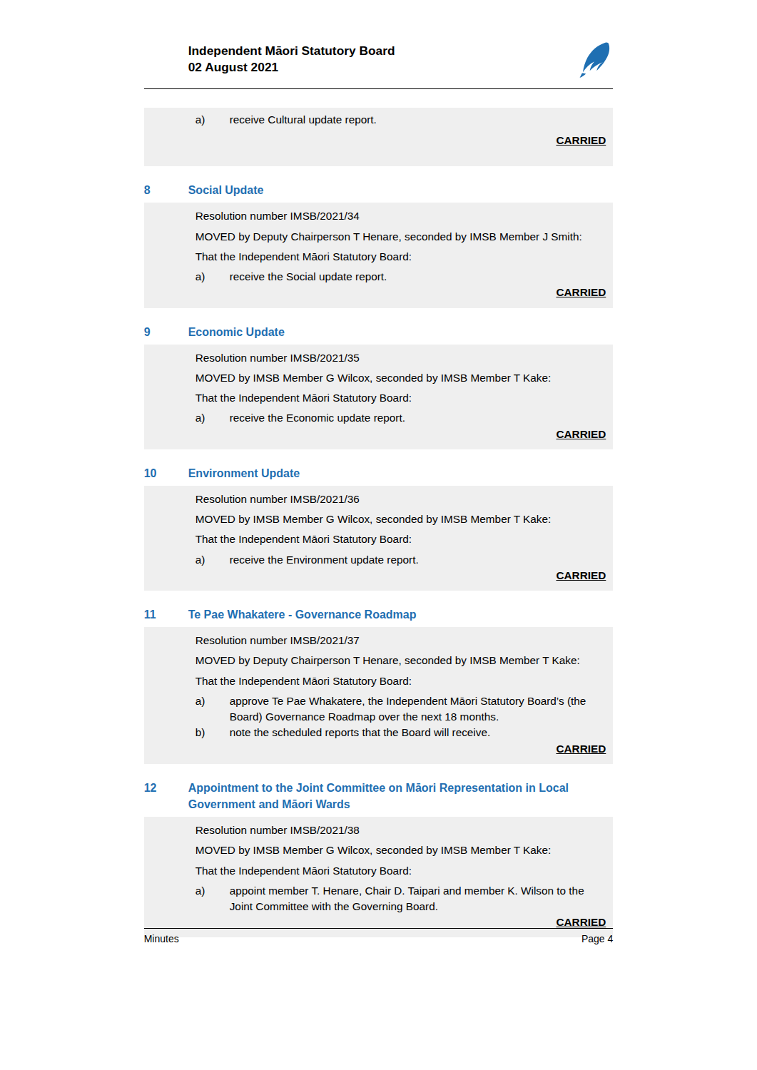Independent Māori Statutory Board
02 August 2021
a)
receive Cultural update report.
CARRIED
8
Social Update
Resolution number IMSB/2021/34
MOVED by Deputy Chairperson T Henare, seconded by IMSB Member J Smith:
That the Independent Māori Statutory Board:
a)
receive the Social update report.
CARRIED
9
Economic Update
Resolution number IMSB/2021/35
MOVED by IMSB Member G Wilcox, seconded by IMSB Member T Kake:
That the Independent Māori Statutory Board:
a)
receive the Economic update report.
CARRIED
10
Environment Update
Resolution number IMSB/2021/36
MOVED by IMSB Member G Wilcox, seconded by IMSB Member T Kake:
That the Independent Māori Statutory Board:
a)
receive the Environment update report.
CARRIED
11
Te Pae Whakatere - Governance Roadmap
Resolution number IMSB/2021/37
MOVED by Deputy Chairperson T Henare, seconded by IMSB Member T Kake:
That the Independent Māori Statutory Board:
a)
approve Te Pae Whakatere, the Independent Māori Statutory Board’s (the Board) Governance Roadmap over the next 18 months.
b)
note the scheduled reports that the Board will receive.
CARRIED
12
Appointment to the Joint Committee on Māori Representation in Local Government and Māori Wards
Resolution number IMSB/2021/38
MOVED by IMSB Member G Wilcox, seconded by IMSB Member T Kake:
That the Independent Māori Statutory Board:
a)
appoint member T. Henare, Chair D. Taipari and member K. Wilson to the Joint Committee with the Governing Board.
CARRIED
Minutes Page 4